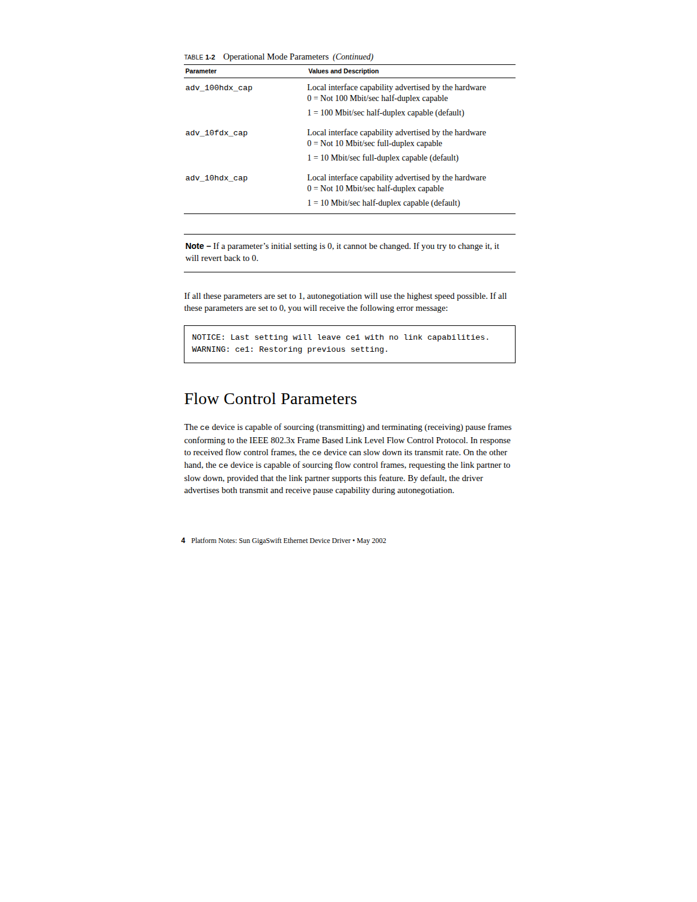TABLE 1-2 Operational Mode Parameters (Continued)
| Parameter | Values and Description |
| --- | --- |
| adv_100hdx_cap | Local interface capability advertised by the hardware 0 = Not 100 Mbit/sec half-duplex capable 1 = 100 Mbit/sec half-duplex capable (default) |
| adv_10fdx_cap | Local interface capability advertised by the hardware 0 = Not 10 Mbit/sec full-duplex capable 1 = 10 Mbit/sec full-duplex capable (default) |
| adv_10hdx_cap | Local interface capability advertised by the hardware 0 = Not 10 Mbit/sec half-duplex capable 1 = 10 Mbit/sec half-duplex capable (default) |
Note – If a parameter’s initial setting is 0, it cannot be changed. If you try to change it, it will revert back to 0.
If all these parameters are set to 1, autonegotiation will use the highest speed possible. If all these parameters are set to 0, you will receive the following error message:
NOTICE: Last setting will leave ce1 with no link capabilities. WARNING: ce1: Restoring previous setting.
Flow Control Parameters
The ce device is capable of sourcing (transmitting) and terminating (receiving) pause frames conforming to the IEEE 802.3x Frame Based Link Level Flow Control Protocol. In response to received flow control frames, the ce device can slow down its transmit rate. On the other hand, the ce device is capable of sourcing flow control frames, requesting the link partner to slow down, provided that the link partner supports this feature. By default, the driver advertises both transmit and receive pause capability during autonegotiation.
4 Platform Notes: Sun GigaSwift Ethernet Device Driver • May 2002